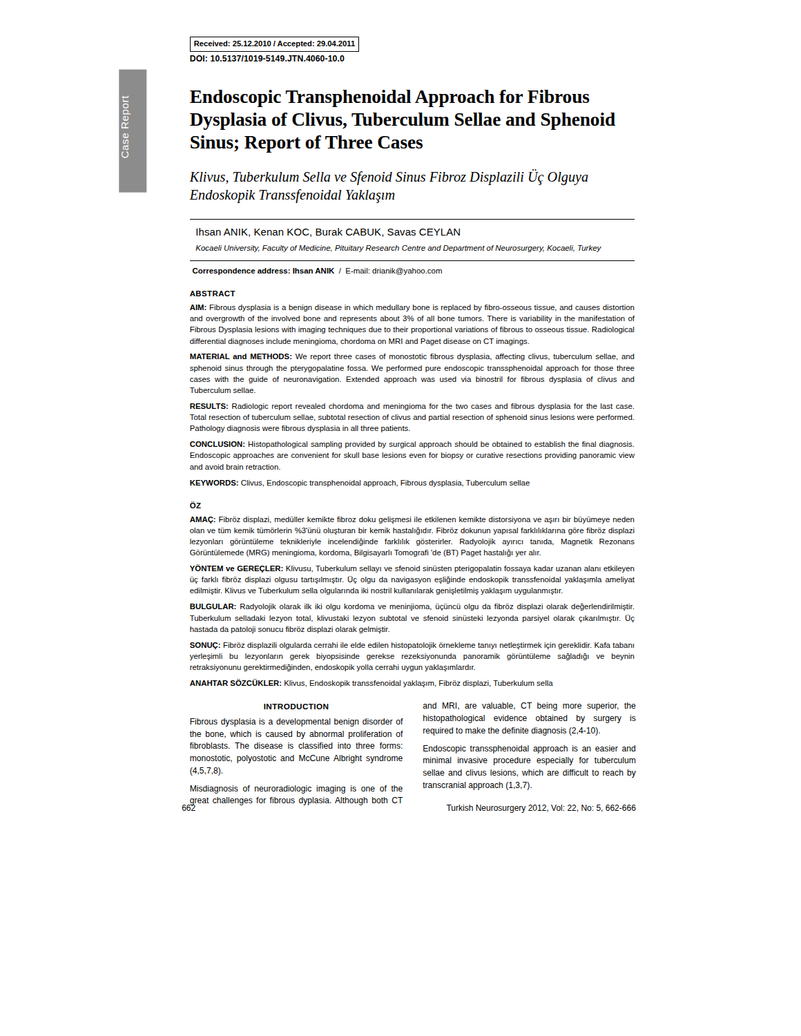Case Report
Received: 25.12.2010 / Accepted: 29.04.2011 DOI: 10.5137/1019-5149.JTN.4060-10.0
Endoscopic Transphenoidal Approach for Fibrous Dysplasia of Clivus, Tuberculum Sellae and Sphenoid Sinus; Report of Three Cases
Klivus, Tuberkulum Sella ve Sfenoid Sinus Fibroz Displazili Üç Olguya Endoskopik Transsfenoidal Yaklaşım
Ihsan ANIK, Kenan KOC, Burak CABUK, Savas CEYLAN
Kocaeli University, Faculty of Medicine, Pituitary Research Centre and Department of Neurosurgery, Kocaeli, Turkey
Correspondence address: Ihsan ANIK / E-mail: drianik@yahoo.com
ABSTRACT
AIM: Fibrous dysplasia is a benign disease in which medullary bone is replaced by fibro-osseous tissue, and causes distortion and overgrowth of the involved bone and represents about 3% of all bone tumors. There is variability in the manifestation of Fibrous Dysplasia lesions with imaging techniques due to their proportional variations of fibrous to osseous tissue. Radiological differential diagnoses include meningioma, chordoma on MRI and Paget disease on CT imagings.
MATERIAL and METHODS: We report three cases of monostotic fibrous dysplasia, affecting clivus, tuberculum sellae, and sphenoid sinus through the pterygopalatine fossa. We performed pure endoscopic transsphenoidal approach for those three cases with the guide of neuronavigation. Extended approach was used via binostril for fibrous dysplasia of clivus and Tuberculum sellae.
RESULTS: Radiologic report revealed chordoma and meningioma for the two cases and fibrous dysplasia for the last case. Total resection of tuberculum sellae, subtotal resection of clivus and partial resection of sphenoid sinus lesions were performed. Pathology diagnosis were fibrous dysplasia in all three patients.
CONCLUSION: Histopathological sampling provided by surgical approach should be obtained to establish the final diagnosis. Endoscopic approaches are convenient for skull base lesions even for biopsy or curative resections providing panoramic view and avoid brain retraction.
KEYWORDS: Clivus, Endoscopic transphenoidal approach, Fibrous dysplasia, Tuberculum sellae
ÖZ
AMAÇ: Fibröz displazi, medüller kemikte fibroz doku gelişmesi ile etkilenen kemikte distorsiyona ve aşırı bir büyümeye neden olan ve tüm kemik tümörlerin %3'ünü oluşturan bir kemik hastalığıdır. Fibröz dokunun yapısal farklılıklarına göre fibröz displazi lezyonları görüntüleme teknikleriyle incelendiğinde farklılık gösterirler. Radyolojik ayırıcı tanıda, Magnetik Rezonans Görüntülemede (MRG) meningioma, kordoma, Bilgisayarlı Tomografi 'de (BT) Paget hastalığı yer alır.
YÖNTEM ve GEREÇLER: Klivusu, Tuberkulum sellayı ve sfenoid sinüsten pterigopalatin fossaya kadar uzanan alanı etkileyen üç farklı fibröz displazi olgusu tartışılmıştır. Üç olgu da navigasyon eşliğinde endoskopik transsfenoidal yaklaşımla ameliyat edilmiştir. Klivus ve Tuberkulum sella olgularında iki nostril kullanılarak genişletilmiş yaklaşım uygulanmıştır.
BULGULAR: Radyolojik olarak ilk iki olgu kordoma ve meninjioma, üçüncü olgu da fibröz displazi olarak değerlendirilmiştir. Tuberkulum selladaki lezyon total, klivustaki lezyon subtotal ve sfenoid sinüsteki lezyonda parsiyel olarak çıkarılmıştır. Üç hastada da patoloji sonucu fibröz displazi olarak gelmiştir.
SONUÇ: Fibröz displazili olgularda cerrahi ile elde edilen histopatolojik örnekleme tanıyı netleştirmek için gereklidir. Kafa tabanı yerleşimli bu lezyonların gerek biyopsisinde gerekse rezeksiyonunda panoramik görüntüleme sağladığı ve beynin retraksiyonunu gerektirmediğinden, endoskopik yolla cerrahi uygun yaklaşımlardır.
ANAHTAR SÖZCÜKLER: Klivus, Endoskopik transsfenoidal yaklaşım, Fibröz displazi, Tuberkulum sella
INTRODUCTION
Fibrous dysplasia is a developmental benign disorder of the bone, which is caused by abnormal proliferation of fibroblasts. The disease is classified into three forms: monostotic, polyostotic and McCune Albright syndrome (4,5,7,8).
Misdiagnosis of neuroradiologic imaging is one of the great challenges for fibrous dyplasia. Although both CT and MRI, are valuable, CT being more superior, the histopathological evidence obtained by surgery is required to make the definite diagnosis (2,4-10).
Endoscopic transsphenoidal approach is an easier and minimal invasive procedure especially for tuberculum sellae and clivus lesions, which are difficult to reach by transcranial approach (1,3,7).
662 Turkish Neurosurgery 2012, Vol: 22, No: 5, 662-666